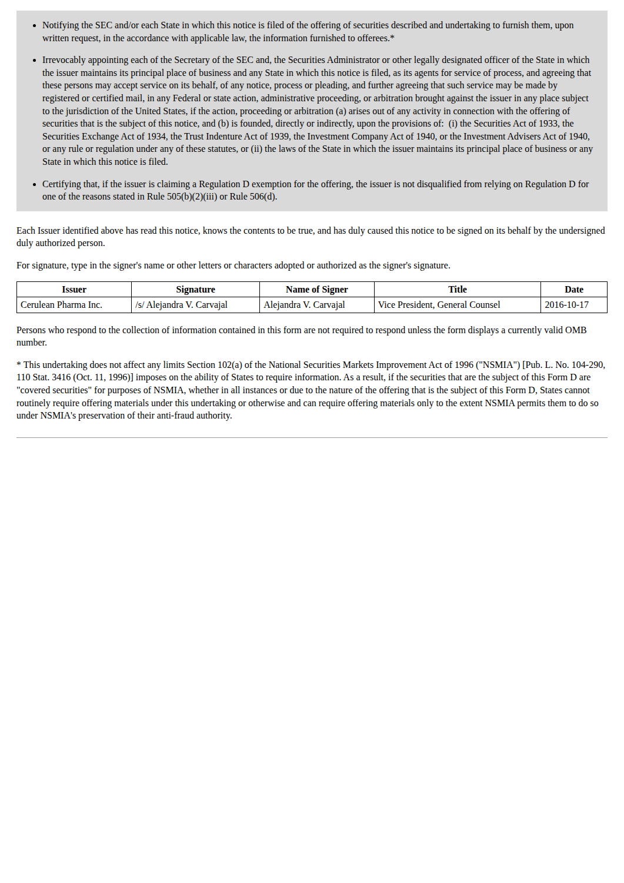Notifying the SEC and/or each State in which this notice is filed of the offering of securities described and undertaking to furnish them, upon written request, in the accordance with applicable law, the information furnished to offerees.*
Irrevocably appointing each of the Secretary of the SEC and, the Securities Administrator or other legally designated officer of the State in which the issuer maintains its principal place of business and any State in which this notice is filed, as its agents for service of process, and agreeing that these persons may accept service on its behalf, of any notice, process or pleading, and further agreeing that such service may be made by registered or certified mail, in any Federal or state action, administrative proceeding, or arbitration brought against the issuer in any place subject to the jurisdiction of the United States, if the action, proceeding or arbitration (a) arises out of any activity in connection with the offering of securities that is the subject of this notice, and (b) is founded, directly or indirectly, upon the provisions of: (i) the Securities Act of 1933, the Securities Exchange Act of 1934, the Trust Indenture Act of 1939, the Investment Company Act of 1940, or the Investment Advisers Act of 1940, or any rule or regulation under any of these statutes, or (ii) the laws of the State in which the issuer maintains its principal place of business or any State in which this notice is filed.
Certifying that, if the issuer is claiming a Regulation D exemption for the offering, the issuer is not disqualified from relying on Regulation D for one of the reasons stated in Rule 505(b)(2)(iii) or Rule 506(d).
Each Issuer identified above has read this notice, knows the contents to be true, and has duly caused this notice to be signed on its behalf by the undersigned duly authorized person.
For signature, type in the signer's name or other letters or characters adopted or authorized as the signer's signature.
| Issuer | Signature | Name of Signer | Title | Date |
| --- | --- | --- | --- | --- |
| Cerulean Pharma Inc. | /s/ Alejandra V. Carvajal | Alejandra V. Carvajal | Vice President, General Counsel | 2016-10-17 |
Persons who respond to the collection of information contained in this form are not required to respond unless the form displays a currently valid OMB number.
* This undertaking does not affect any limits Section 102(a) of the National Securities Markets Improvement Act of 1996 ("NSMIA") [Pub. L. No. 104-290, 110 Stat. 3416 (Oct. 11, 1996)] imposes on the ability of States to require information. As a result, if the securities that are the subject of this Form D are "covered securities" for purposes of NSMIA, whether in all instances or due to the nature of the offering that is the subject of this Form D, States cannot routinely require offering materials under this undertaking or otherwise and can require offering materials only to the extent NSMIA permits them to do so under NSMIA's preservation of their anti-fraud authority.